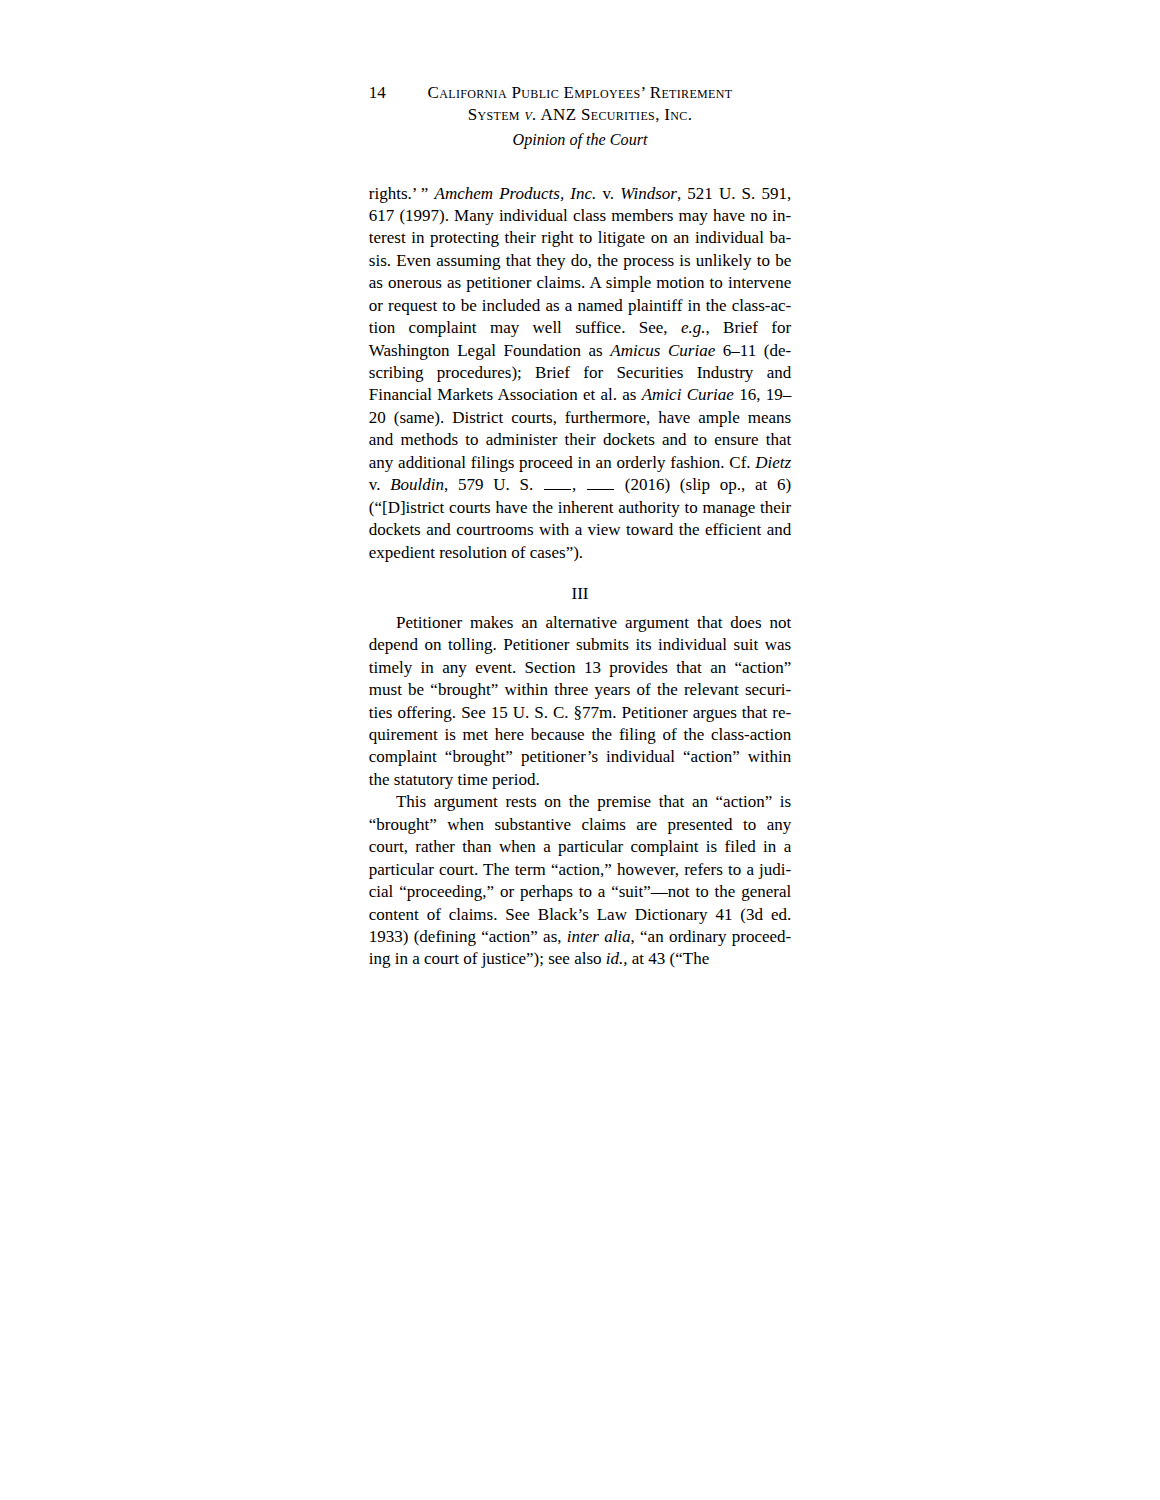14 California Public Employees’ Retirement
System v. ANZ Securities, Inc.
Opinion of the Court
rights.’ ” Amchem Products, Inc. v. Windsor, 521 U. S. 591, 617 (1997). Many individual class members may have no interest in protecting their right to litigate on an individual basis. Even assuming that they do, the process is unlikely to be as onerous as petitioner claims. A simple motion to intervene or request to be included as a named plaintiff in the class-action complaint may well suffice. See, e.g., Brief for Washington Legal Foundation as Amicus Curiae 6–11 (describing procedures); Brief for Securities Industry and Financial Markets Association et al. as Amici Curiae 16, 19–20 (same). District courts, furthermore, have ample means and methods to administer their dockets and to ensure that any additional filings proceed in an orderly fashion. Cf. Dietz v. Bouldin, 579 U. S. , (2016) (slip op., at 6) (“[D]istrict courts have the inherent authority to manage their dockets and courtrooms with a view toward the efficient and expedient resolution of cases”).
III
Petitioner makes an alternative argument that does not depend on tolling. Petitioner submits its individual suit was timely in any event. Section 13 provides that an “action” must be “brought” within three years of the relevant securities offering. See 15 U. S. C. §77m. Petitioner argues that requirement is met here because the filing of the class-action complaint “brought” petitioner’s individual “action” within the statutory time period.
This argument rests on the premise that an “action” is “brought” when substantive claims are presented to any court, rather than when a particular complaint is filed in a particular court. The term “action,” however, refers to a judicial “proceeding,” or perhaps to a “suit”—not to the general content of claims. See Black’s Law Dictionary 41 (3d ed. 1933) (defining “action” as, inter alia, “an ordinary proceeding in a court of justice”); see also id., at 43 (“The